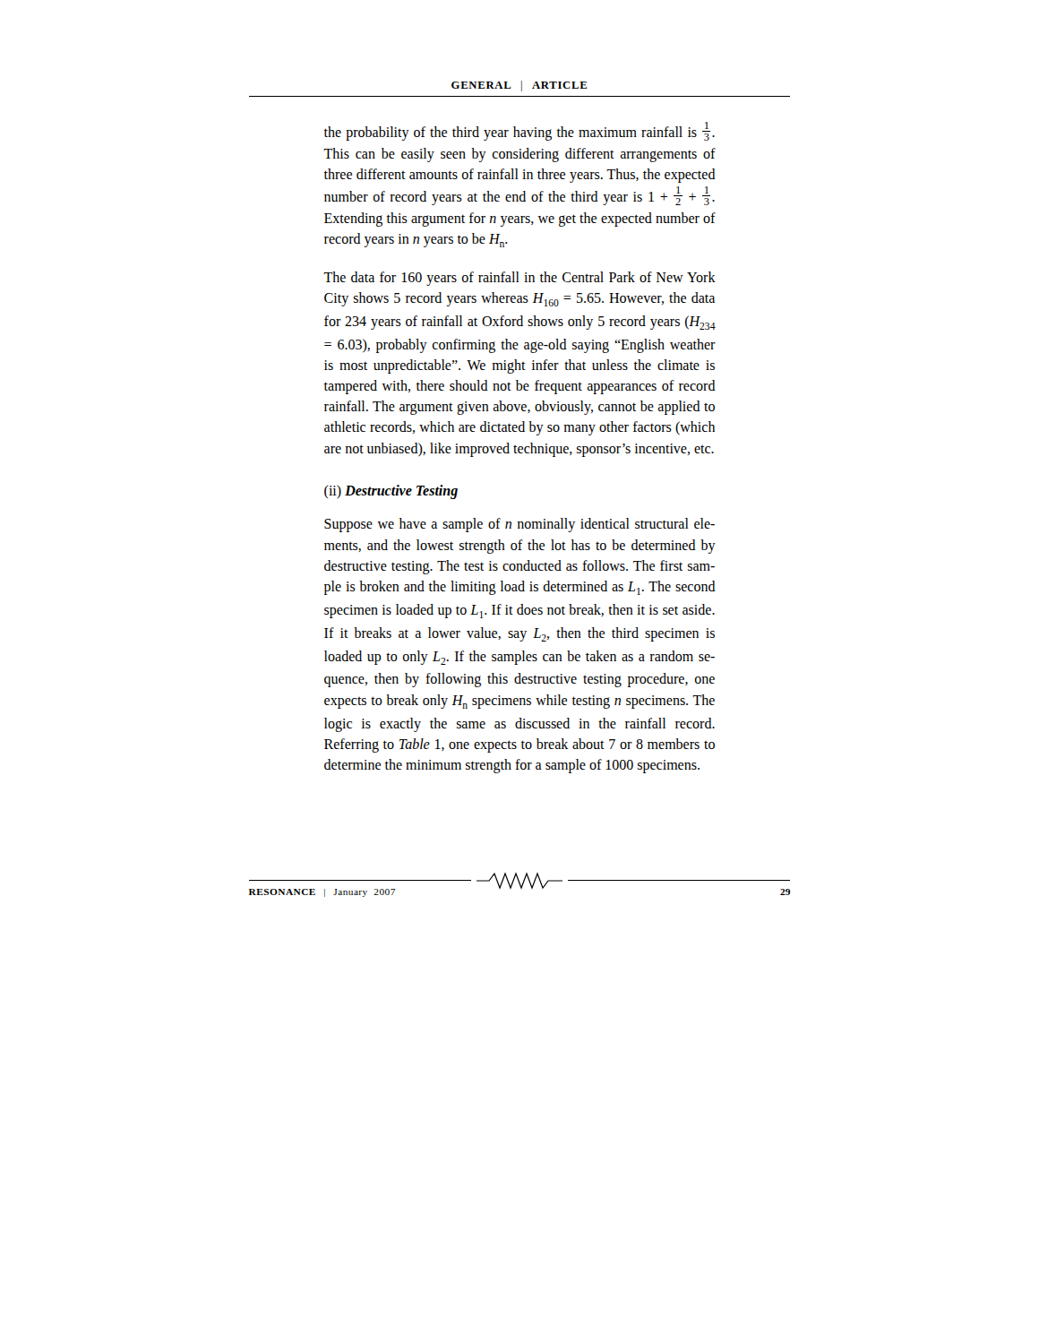GENERAL | ARTICLE
the probability of the third year having the maximum rainfall is 13. This can be easily seen by considering different arrangements of three different amounts of rainfall in three years. Thus, the expected number of record years at the end of the third year is 1 + 12 + 13. Extending this argument for n years, we get the expected number of record years in n years to be Hn.
The data for 160 years of rainfall in the Central Park of New York City shows 5 record years whereas H160 = 5.65. However, the data for 234 years of rainfall at Oxford shows only 5 record years (H234 = 6.03), probably confirming the age-old saying “English weather is most unpredictable”. We might infer that unless the climate is tampered with, there should not be frequent appearances of record rainfall. The argument given above, obviously, cannot be applied to athletic records, which are dictated by so many other factors (which are not unbiased), like improved technique, sponsor’s incentive, etc.
(ii) Destructive Testing
Suppose we have a sample of n nominally identical structural elements, and the lowest strength of the lot has to be determined by destructive testing. The test is conducted as follows. The first sample is broken and the limiting load is determined as L1. The second specimen is loaded up to L1. If it does not break, then it is set aside. If it breaks at a lower value, say L2, then the third specimen is loaded up to only L2. If the samples can be taken as a random sequence, then by following this destructive testing procedure, one expects to break only Hn specimens while testing n specimens. The logic is exactly the same as discussed in the rainfall record. Referring to Table 1, one expects to break about 7 or 8 members to determine the minimum strength for a sample of 1000 specimens.
RESONANCE | January 2007
29